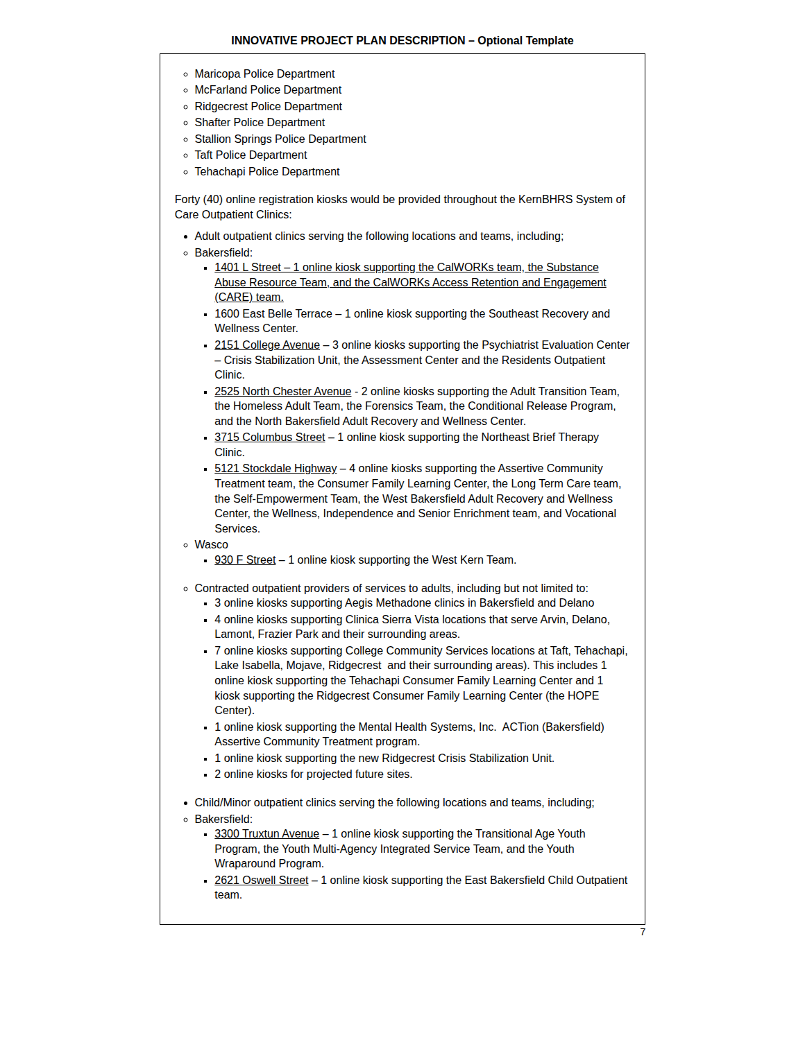INNOVATIVE PROJECT PLAN DESCRIPTION – Optional Template
Maricopa Police Department
McFarland Police Department
Ridgecrest Police Department
Shafter Police Department
Stallion Springs Police Department
Taft Police Department
Tehachapi Police Department
Forty (40) online registration kiosks would be provided throughout the KernBHRS System of Care Outpatient Clinics:
Adult outpatient clinics serving the following locations and teams, including;
Bakersfield:
1401 L Street – 1 online kiosk supporting the CalWORKs team, the Substance Abuse Resource Team, and the CalWORKs Access Retention and Engagement (CARE) team.
1600 East Belle Terrace – 1 online kiosk supporting the Southeast Recovery and Wellness Center.
2151 College Avenue – 3 online kiosks supporting the Psychiatrist Evaluation Center – Crisis Stabilization Unit, the Assessment Center and the Residents Outpatient Clinic.
2525 North Chester Avenue - 2 online kiosks supporting the Adult Transition Team, the Homeless Adult Team, the Forensics Team, the Conditional Release Program, and the North Bakersfield Adult Recovery and Wellness Center.
3715 Columbus Street – 1 online kiosk supporting the Northeast Brief Therapy Clinic.
5121 Stockdale Highway – 4 online kiosks supporting the Assertive Community Treatment team, the Consumer Family Learning Center, the Long Term Care team, the Self-Empowerment Team, the West Bakersfield Adult Recovery and Wellness Center, the Wellness, Independence and Senior Enrichment team, and Vocational Services.
Wasco
930 F Street – 1 online kiosk supporting the West Kern Team.
Contracted outpatient providers of services to adults, including but not limited to:
3 online kiosks supporting Aegis Methadone clinics in Bakersfield and Delano
4 online kiosks supporting Clinica Sierra Vista locations that serve Arvin, Delano, Lamont, Frazier Park and their surrounding areas.
7 online kiosks supporting College Community Services locations at Taft, Tehachapi, Lake Isabella, Mojave, Ridgecrest and their surrounding areas). This includes 1 online kiosk supporting the Tehachapi Consumer Family Learning Center and 1 kiosk supporting the Ridgecrest Consumer Family Learning Center (the HOPE Center).
1 online kiosk supporting the Mental Health Systems, Inc. ACTion (Bakersfield) Assertive Community Treatment program.
1 online kiosk supporting the new Ridgecrest Crisis Stabilization Unit.
2 online kiosks for projected future sites.
Child/Minor outpatient clinics serving the following locations and teams, including;
Bakersfield:
3300 Truxtun Avenue – 1 online kiosk supporting the Transitional Age Youth Program, the Youth Multi-Agency Integrated Service Team, and the Youth Wraparound Program.
2621 Oswell Street – 1 online kiosk supporting the East Bakersfield Child Outpatient team.
7